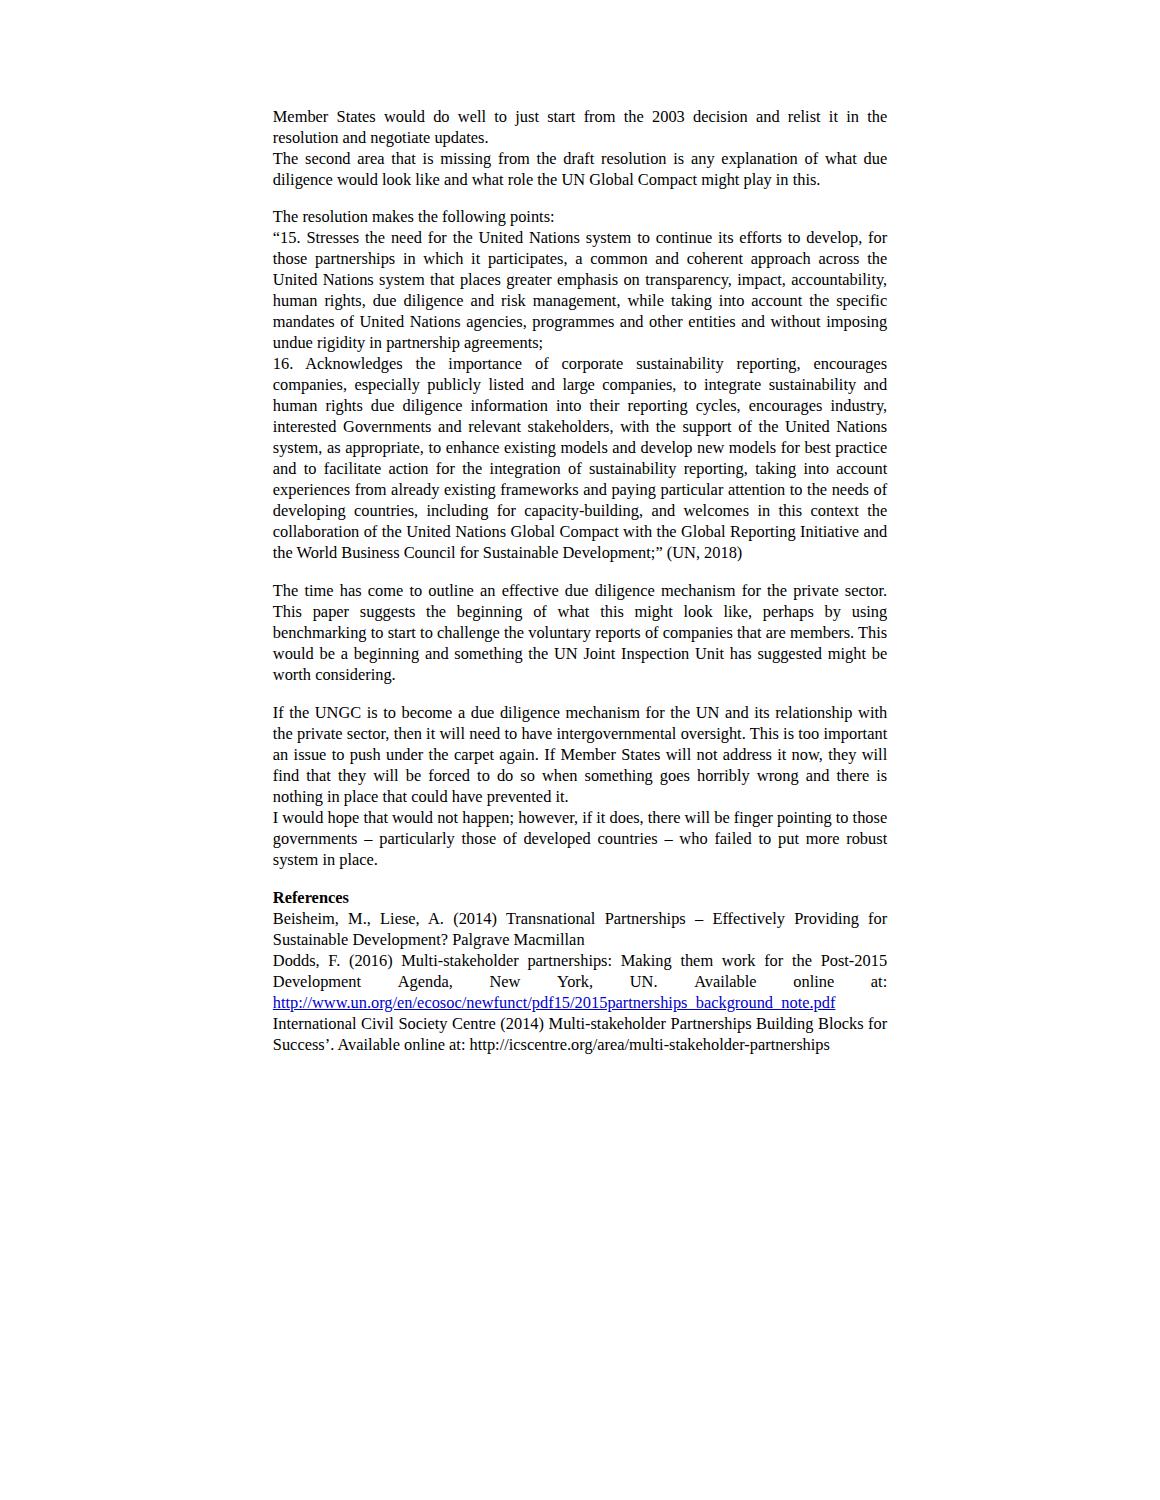Member States would do well to just start from the 2003 decision and relist it in the resolution and negotiate updates.
The second area that is missing from the draft resolution is any explanation of what due diligence would look like and what role the UN Global Compact might play in this.
The resolution makes the following points:
“15. Stresses the need for the United Nations system to continue its efforts to develop, for those partnerships in which it participates, a common and coherent approach across the United Nations system that places greater emphasis on transparency, impact, accountability, human rights, due diligence and risk management, while taking into account the specific mandates of United Nations agencies, programmes and other entities and without imposing undue rigidity in partnership agreements;
16. Acknowledges the importance of corporate sustainability reporting, encourages companies, especially publicly listed and large companies, to integrate sustainability and human rights due diligence information into their reporting cycles, encourages industry, interested Governments and relevant stakeholders, with the support of the United Nations system, as appropriate, to enhance existing models and develop new models for best practice and to facilitate action for the integration of sustainability reporting, taking into account experiences from already existing frameworks and paying particular attention to the needs of developing countries, including for capacity-building, and welcomes in this context the collaboration of the United Nations Global Compact with the Global Reporting Initiative and the World Business Council for Sustainable Development;” (UN, 2018)
The time has come to outline an effective due diligence mechanism for the private sector. This paper suggests the beginning of what this might look like, perhaps by using benchmarking to start to challenge the voluntary reports of companies that are members. This would be a beginning and something the UN Joint Inspection Unit has suggested might be worth considering.
If the UNGC is to become a due diligence mechanism for the UN and its relationship with the private sector, then it will need to have intergovernmental oversight. This is too important an issue to push under the carpet again. If Member States will not address it now, they will find that they will be forced to do so when something goes horribly wrong and there is nothing in place that could have prevented it.
I would hope that would not happen; however, if it does, there will be finger pointing to those governments – particularly those of developed countries – who failed to put more robust system in place.
References
Beisheim, M., Liese, A. (2014) Transnational Partnerships – Effectively Providing for Sustainable Development? Palgrave Macmillan
Dodds, F.(2016) Multi-stakeholder partnerships: Making them work for the Post-2015
Development Agenda, New York, UN. Available online at:
http://www.un.org/en/ecosoc/newfunct/pdf15/2015partnerships_background_note.pdf
International Civil Society Centre (2014) Multi-stakeholder Partnerships Building Blocks for Success’. Available online at: http://icscentre.org/area/multi-stakeholder-partnerships